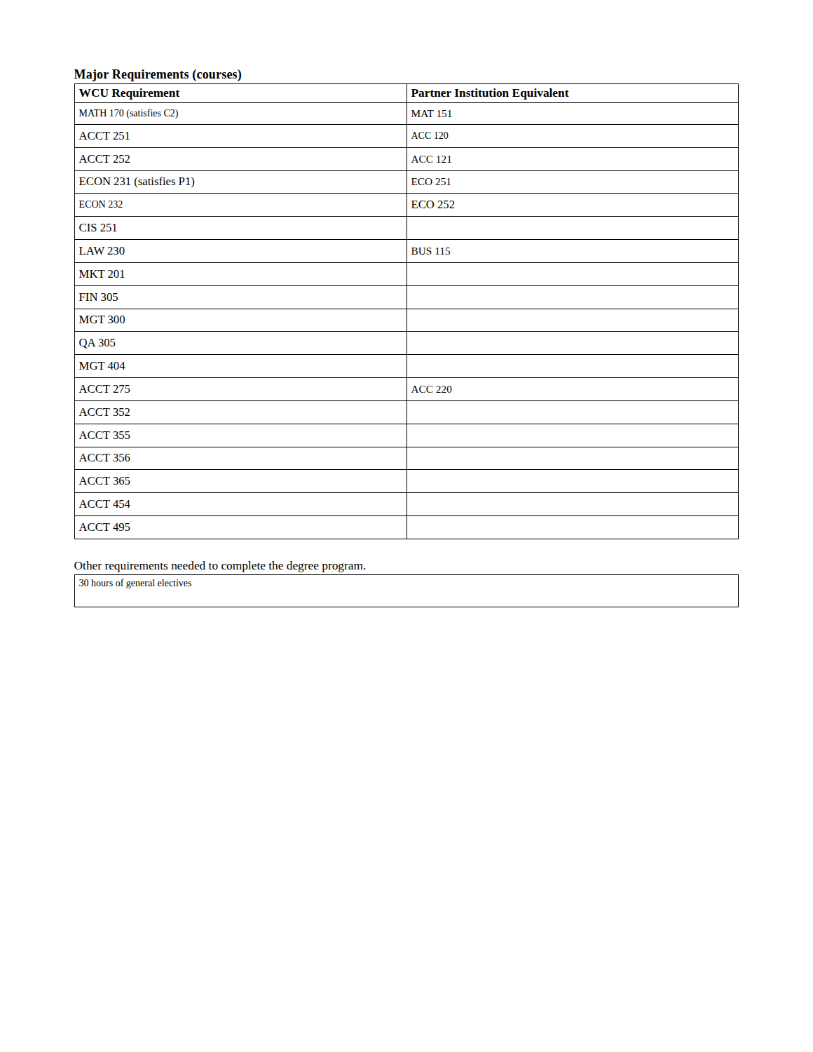Major Requirements (courses)
| WCU Requirement | Partner Institution Equivalent |
| --- | --- |
| MATH 170 (satisfies C2) | MAT 151 |
| ACCT 251 | ACC 120 |
| ACCT 252 | ACC 121 |
| ECON 231 (satisfies P1) | ECO 251 |
| ECON 232 | ECO 252 |
| CIS 251 | |
| LAW 230 | BUS 115 |
| MKT 201 | |
| FIN 305 | |
| MGT 300 | |
| QA 305 | |
| MGT 404 | |
| ACCT 275 | ACC 220 |
| ACCT 352 | |
| ACCT 355 | |
| ACCT 356 | |
| ACCT 365 | |
| ACCT 454 | |
| ACCT 495 | |
Other requirements needed to complete the degree program.
| 30 hours of general electives |